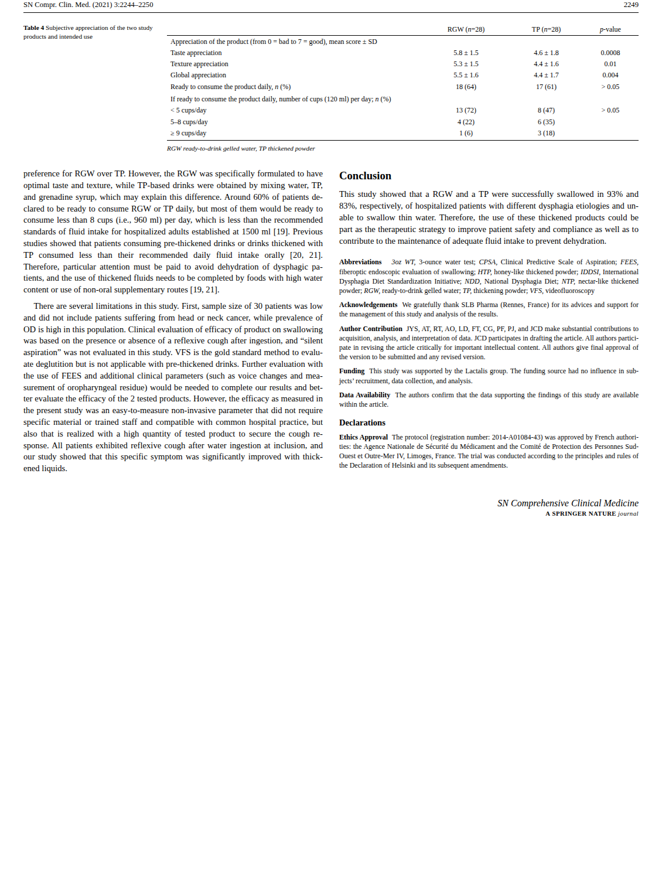SN Compr. Clin. Med. (2021) 3:2244–2250 2249
Table 4 Subjective appreciation of the two study products and intended use
| | RGW ( n =28) | TP ( n =28) | p -value |
| --- | --- | --- | --- |
| Appreciation of the product (from 0 = bad to 7 = good), mean score ± SD |
| Taste appreciation | 5.8 ± 1.5 | 4.6 ± 1.8 | 0.0008 |
| Texture appreciation | 5.3 ± 1.5 | 4.4 ± 1.6 | 0.01 |
| Global appreciation | 5.5 ± 1.6 | 4.4 ± 1.7 | 0.004 |
| Ready to consume the product daily, n (%) | 18 (64) | 17 (61) | > 0.05 |
| If ready to consume the product daily, number of cups (120 ml) per day; n (%) |
| < 5 cups/day | 13 (72) | 8 (47) | > 0.05 |
| 5–8 cups/day | 4 (22) | 6 (35) | |
| ≥ 9 cups/day | 1 (6) | 3 (18) | |
RGW ready-to-drink gelled water, TP thickened powder
preference for RGW over TP. However, the RGW was specifically formulated to have optimal taste and texture, while TP-based drinks were obtained by mixing water, TP, and grenadine syrup, which may explain this difference. Around 60% of patients declared to be ready to consume RGW or TP daily, but most of them would be ready to consume less than 8 cups (i.e., 960 ml) per day, which is less than the recommended standards of fluid intake for hospitalized adults established at 1500 ml [19]. Previous studies showed that patients consuming pre-thickened drinks or drinks thickened with TP consumed less than their recommended daily fluid intake orally [20, 21]. Therefore, particular attention must be paid to avoid dehydration of dysphagic patients, and the use of thickened fluids needs to be completed by foods with high water content or use of non-oral supplementary routes [19, 21].
There are several limitations in this study. First, sample size of 30 patients was low and did not include patients suffering from head or neck cancer, while prevalence of OD is high in this population. Clinical evaluation of efficacy of product on swallowing was based on the presence or absence of a reflexive cough after ingestion, and “silent aspiration” was not evaluated in this study. VFS is the gold standard method to evaluate deglutition but is not applicable with pre-thickened drinks. Further evaluation with the use of FEES and additional clinical parameters (such as voice changes and measurement of oropharyngeal residue) would be needed to complete our results and better evaluate the efficacy of the 2 tested products. However, the efficacy as measured in the present study was an easy-to-measure non-invasive parameter that did not require specific material or trained staff and compatible with common hospital practice, but also that is realized with a high quantity of tested product to secure the cough response. All patients exhibited reflexive cough after water ingestion at inclusion, and our study showed that this specific symptom was significantly improved with thickened liquids.
Conclusion
This study showed that a RGW and a TP were successfully swallowed in 93% and 83%, respectively, of hospitalized patients with different dysphagia etiologies and unable to swallow thin water. Therefore, the use of these thickened products could be part as the therapeutic strategy to improve patient safety and compliance as well as to contribute to the maintenance of adequate fluid intake to prevent dehydration.
Abbreviations 3oz WT, 3-ounce water test; CPSA, Clinical Predictive Scale of Aspiration; FEES, fiberoptic endoscopic evaluation of swallowing; HTP, honey-like thickened powder; IDDSI, International Dysphagia Diet Standardization Initiative; NDD, National Dysphagia Diet; NTP, nectar-like thickened powder; RGW, ready-to-drink gelled water; TP, thickening powder; VFS, videofluoroscopy
Acknowledgements We gratefully thank SLB Pharma (Rennes, France) for its advices and support for the management of this study and analysis of the results.
Author Contribution JYS, AT, RT, AO, LD, FT, CG, PF, PJ, and JCD make substantial contributions to acquisition, analysis, and interpretation of data. JCD participates in drafting the article. All authors participate in revising the article critically for important intellectual content. All authors give final approval of the version to be submitted and any revised version.
Funding This study was supported by the Lactalis group. The funding source had no influence in subjects’ recruitment, data collection, and analysis.
Data Availability The authors confirm that the data supporting the findings of this study are available within the article.
Declarations
Ethics Approval The protocol (registration number: 2014-A01084-43) was approved by French authorities: the Agence Nationale de Sécurité du Médicament and the Comité de Protection des Personnes Sud-Ouest et Outre-Mer IV, Limoges, France. The trial was conducted according to the principles and rules of the Declaration of Helsinki and its subsequent amendments.
SN Comprehensive Clinical Medicine
A SPRINGER NATURE journal